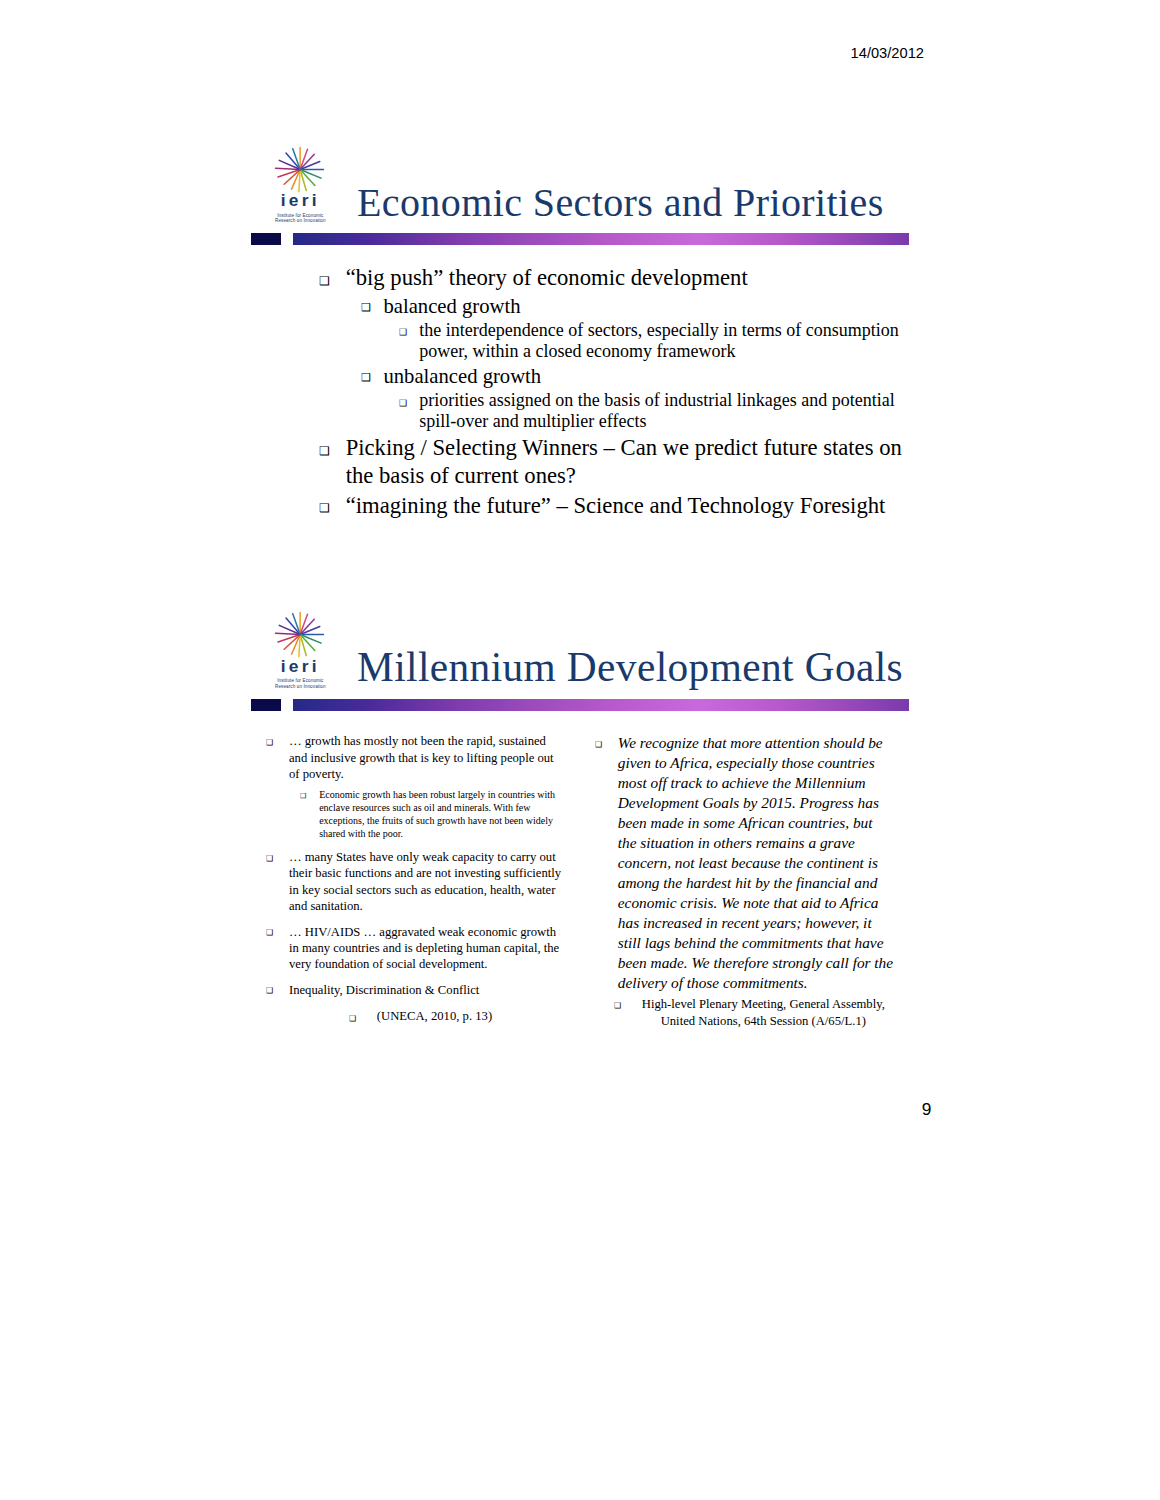14/03/2012
ieri
Institute for Economic
Research on Innovation
Economic Sectors and Priorities
“big push” theory of economic development
balanced growth
the interdependence of sectors, especially in terms of consumption power, within a closed economy framework
unbalanced growth
priorities assigned on the basis of industrial linkages and potential spill-over and multiplier effects
Picking / Selecting Winners – Can we predict future states on the basis of current ones?
“imagining the future” – Science and Technology Foresight
ieri
Institute for Economic
Research on Innovation
Millennium Development Goals
… growth has mostly not been the rapid, sustained and inclusive growth that is key to lifting people out of poverty.
Economic growth has been robust largely in countries with enclave resources such as oil and minerals. With few exceptions, the fruits of such growth have not been widely shared with the poor.
… many States have only weak capacity to carry out their basic functions and are not investing sufficiently in key social sectors such as education, health, water and sanitation.
… HIV/AIDS … aggravated weak economic growth in many countries and is depleting human capital, the very foundation of social development.
Inequality, Discrimination & Conflict
(UNECA, 2010, p. 13)
We recognize that more attention should be given to Africa, especially those countries most off track to achieve the Millennium Development Goals by 2015. Progress has been made in some African countries, but the situation in others remains a grave concern, not least because the continent is among the hardest hit by the financial and economic crisis. We note that aid to Africa has increased in recent years; however, it still lags behind the commitments that have been made. We therefore strongly call for the delivery of those commitments.
High-level Plenary Meeting, General Assembly, United Nations, 64th Session (A/65/L.1)
9